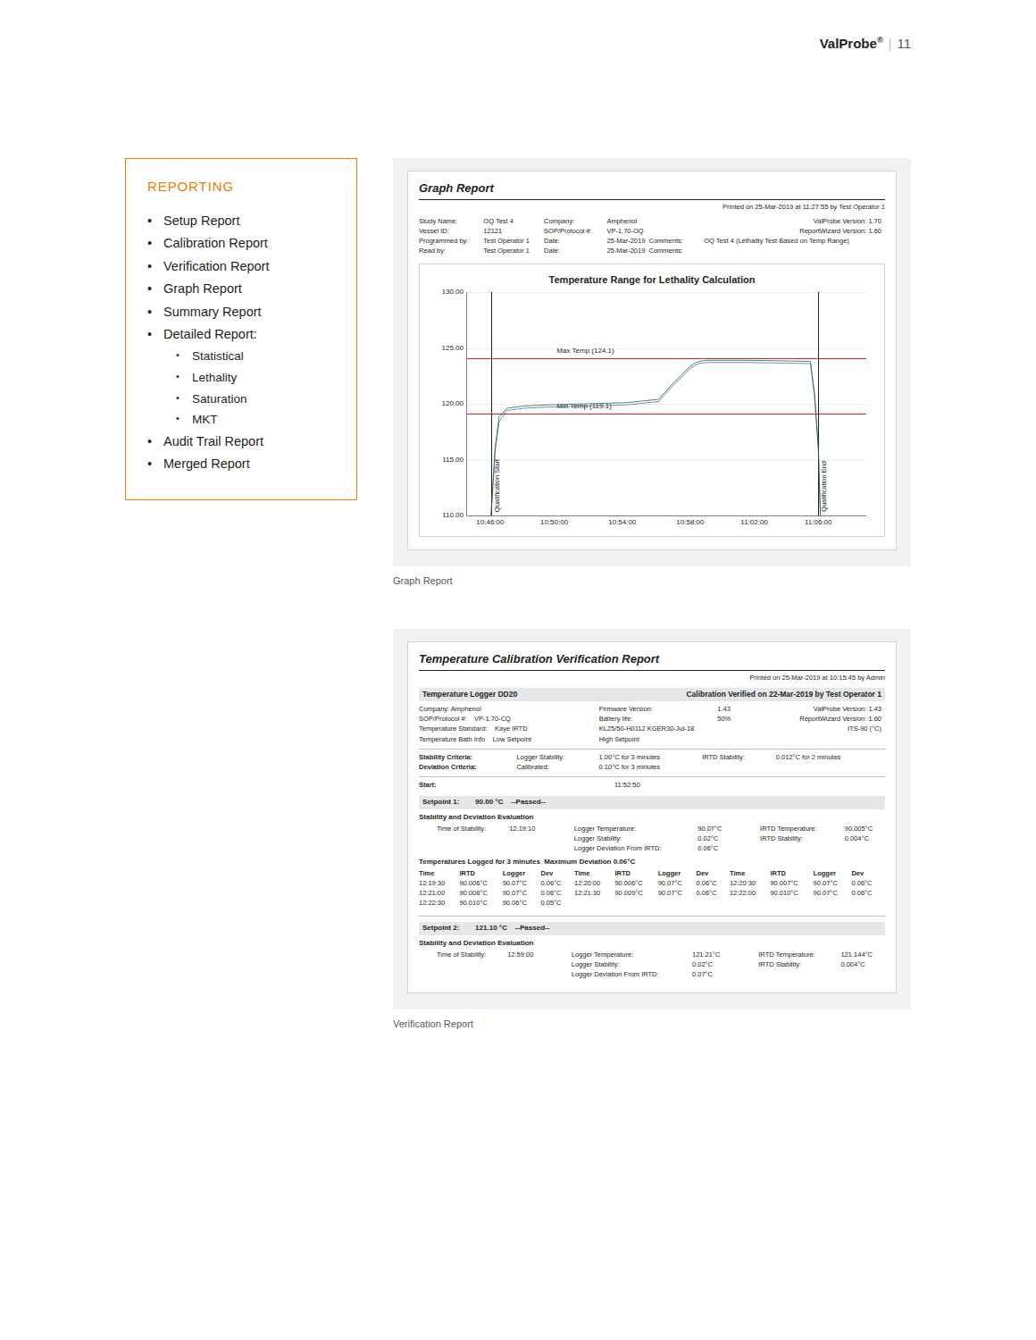ValProbe®|11
Reporting
Setup Report
Calibration Report
Verification Report
Graph Report
Summary Report
Detailed Report:
Statistical
Lethality
Saturation
MKT
Audit Trail Report
Merged Report
Graph Report
Printed on 25-Mar-2019 at 11:27:55 by Test Operator 1
| Study Name: | OQ Test 4 | Company: | Amphenol | ValProbe Version: 1.70 |
| Vessel ID: | 12121 | SOP/Protocol #: | VP-1.70-OQ | ReportWizard Version: 1.60 |
| Programmed by: | Test Operator 1 | Date: | 25-Mar-2019 Comments: | OQ Test 4 (Lethality Test Based on Temp Range) |
| Read by: | Test Operator 1 | Date: | 25-Mar-2019 Comments: | |
Temperature Range for Lethality Calculation
130.00
125.00
120.00
115.00
110.00
Max Temp (124.1)
Min Temp (119.1)
Qualification Start
Qualification End
10:46:00
10:50:00
10:54:00
10:58:00
11:02:00
11:06:00
Graph Report
Temperature Calibration Verification Report
Printed on 25-Mar-2019 at 10:15:45 by Admin
Temperature Logger DD20 Calibration Verified on 22-Mar-2019 by Test Operator 1
| Company: Amphenol | Firmware Version: | 1.43 | ValProbe Version: 1.43 |
| SOP/Protocol #: VP-1.70-CQ | Battery life: | 50% | ReportWizard Version: 1.60 |
| Temperature Standard: Kaye IRTD | KL25/50-H0112 KGER30-Jul-18 | ITS-90 (°C) |
| Temperature Bath Info Low Setpoint | High Setpoint | |
| Stability Criteria: | Logger Stability: | 1.00°C for 3 minutes | IRTD Stability: | 0.012°C for 2 minutes |
| Deviation Criteria: | Calibrated: | 0.10°C for 3 minutes | | |
| Start: | 11:52:50 |
Setpoint 1: 90.00 °C --Passed--
Stability and Deviation Evaluation
| Time of Stability: | 12:19:10 | Logger Temperature: | 90.07°C | IRTD Temperature: | 90.005°C |
| | | Logger Stability: | 0.02°C | IRTD Stability: | 0.004°C |
| | | Logger Deviation From IRTD: | 0.06°C | | |
Temperatures Logged for 3 minutes Maximum Deviation 0.06°C
| Time | IRTD | Logger | Dev | Time | IRTD | Logger | Dev | Time | IRTD | Logger | Dev |
| --- | --- | --- | --- | --- | --- | --- | --- | --- | --- | --- | --- |
| 12:19:30 | 90.006°C | 90.07°C | 0.06°C | 12:20:00 | 90.006°C | 90.07°C | 0.06°C | 12:20:30 | 90.007°C | 90.07°C | 0.06°C |
| 12:21:00 | 90.008°C | 90.07°C | 0.06°C | 12:21:30 | 90.009°C | 90.07°C | 0.06°C | 12:22:00 | 90.010°C | 90.07°C | 0.06°C |
| 12:22:30 | 90.010°C | 90.06°C | 0.05°C | | | | | | | | |
Setpoint 2: 121.10 °C --Passed--
Stability and Deviation Evaluation
| Time of Stability: | 12:59:00 | Logger Temperature: | 121.21°C | IRTD Temperature: | 121.144°C |
| | | Logger Stability: | 0.02°C | IRTD Stability: | 0.004°C |
| | | Logger Deviation From IRTD: | 0.07°C | | |
Verification Report